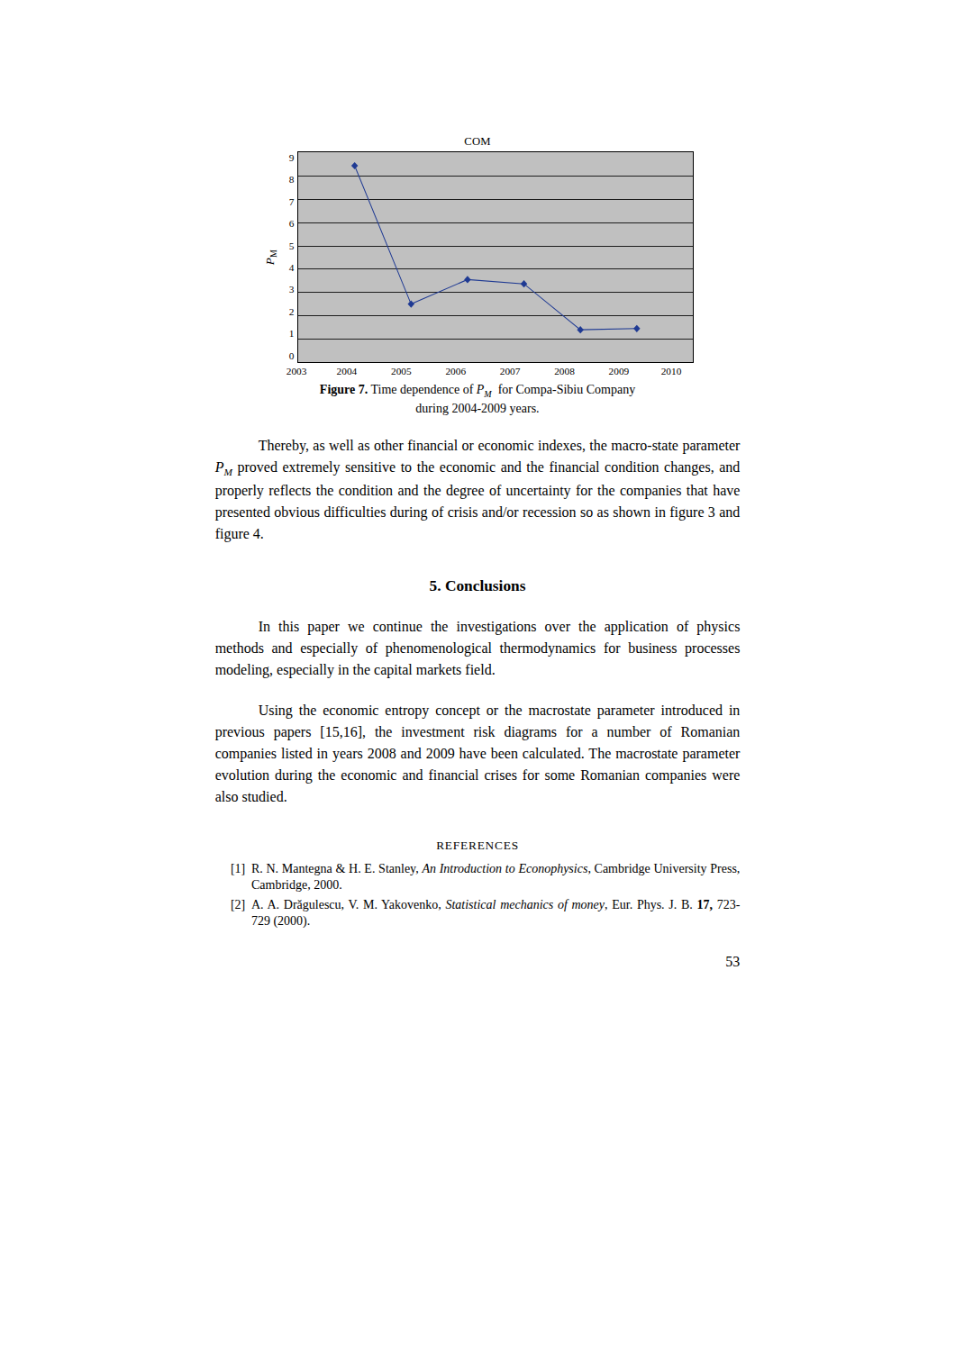COM
PM
9 8 7 6 5 4 3 2 1 0
2003 2004 2005 2006 2007 2008 2009 2010
Figure 7. Time dependence of PM for Compa-Sibiu Company
during 2004-2009 years.
Thereby, as well as other financial or economic indexes, the macro-state parameter PM proved extremely sensitive to the economic and the financial condition changes, and properly reflects the condition and the degree of uncertainty for the companies that have presented obvious difficulties during of crisis and/or recession so as shown in figure 3 and figure 4.
5. Conclusions
In this paper we continue the investigations over the application of physics methods and especially of phenomenological thermodynamics for business processes modeling, especially in the capital markets field.
Using the economic entropy concept or the macrostate parameter introduced in previous papers [15,16], the investment risk diagrams for a number of Romanian companies listed in years 2008 and 2009 have been calculated. The macrostate parameter evolution during the economic and financial crises for some Romanian companies were also studied.
REFERENCES
[1]
R. N. Mantegna & H. E. Stanley, An Introduction to Econophysics, Cambridge University Press, Cambridge, 2000.
[2]
A. A. Drăgulescu, V. M. Yakovenko, Statistical mechanics of money, Eur. Phys. J. B. 17, 723-729 (2000).
53